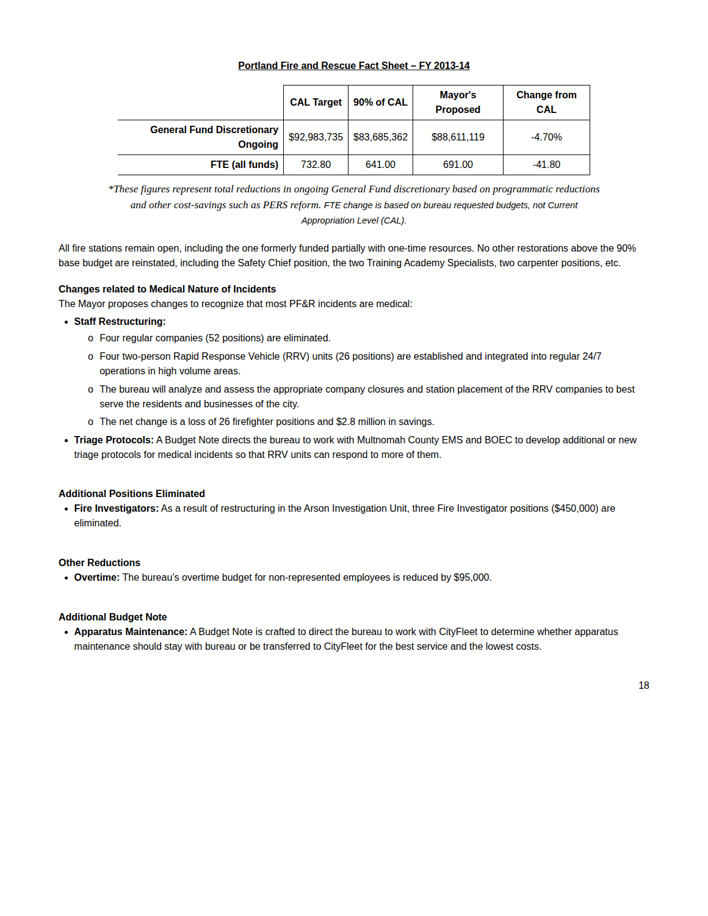Portland Fire and Rescue Fact Sheet – FY 2013-14
| | CAL Target | 90% of CAL | Mayor's Proposed | Change from CAL |
| --- | --- | --- | --- | --- |
| General Fund Discretionary Ongoing | $92,983,735 | $83,685,362 | $88,611,119 | -4.70% |
| FTE (all funds) | 732.80 | 641.00 | 691.00 | -41.80 |
*These figures represent total reductions in ongoing General Fund discretionary based on programmatic reductions and other cost-savings such as PERS reform. FTE change is based on bureau requested budgets, not Current Appropriation Level (CAL).
All fire stations remain open, including the one formerly funded partially with one-time resources. No other restorations above the 90% base budget are reinstated, including the Safety Chief position, the two Training Academy Specialists, two carpenter positions, etc.
Changes related to Medical Nature of Incidents
The Mayor proposes changes to recognize that most PF&R incidents are medical:
Staff Restructuring:
Four regular companies (52 positions) are eliminated.
Four two-person Rapid Response Vehicle (RRV) units (26 positions) are established and integrated into regular 24/7 operations in high volume areas.
The bureau will analyze and assess the appropriate company closures and station placement of the RRV companies to best serve the residents and businesses of the city.
The net change is a loss of 26 firefighter positions and $2.8 million in savings.
Triage Protocols: A Budget Note directs the bureau to work with Multnomah County EMS and BOEC to develop additional or new triage protocols for medical incidents so that RRV units can respond to more of them.
Additional Positions Eliminated
Fire Investigators: As a result of restructuring in the Arson Investigation Unit, three Fire Investigator positions ($450,000) are eliminated.
Other Reductions
Overtime: The bureau’s overtime budget for non-represented employees is reduced by $95,000.
Additional Budget Note
Apparatus Maintenance: A Budget Note is crafted to direct the bureau to work with CityFleet to determine whether apparatus maintenance should stay with bureau or be transferred to CityFleet for the best service and the lowest costs.
18